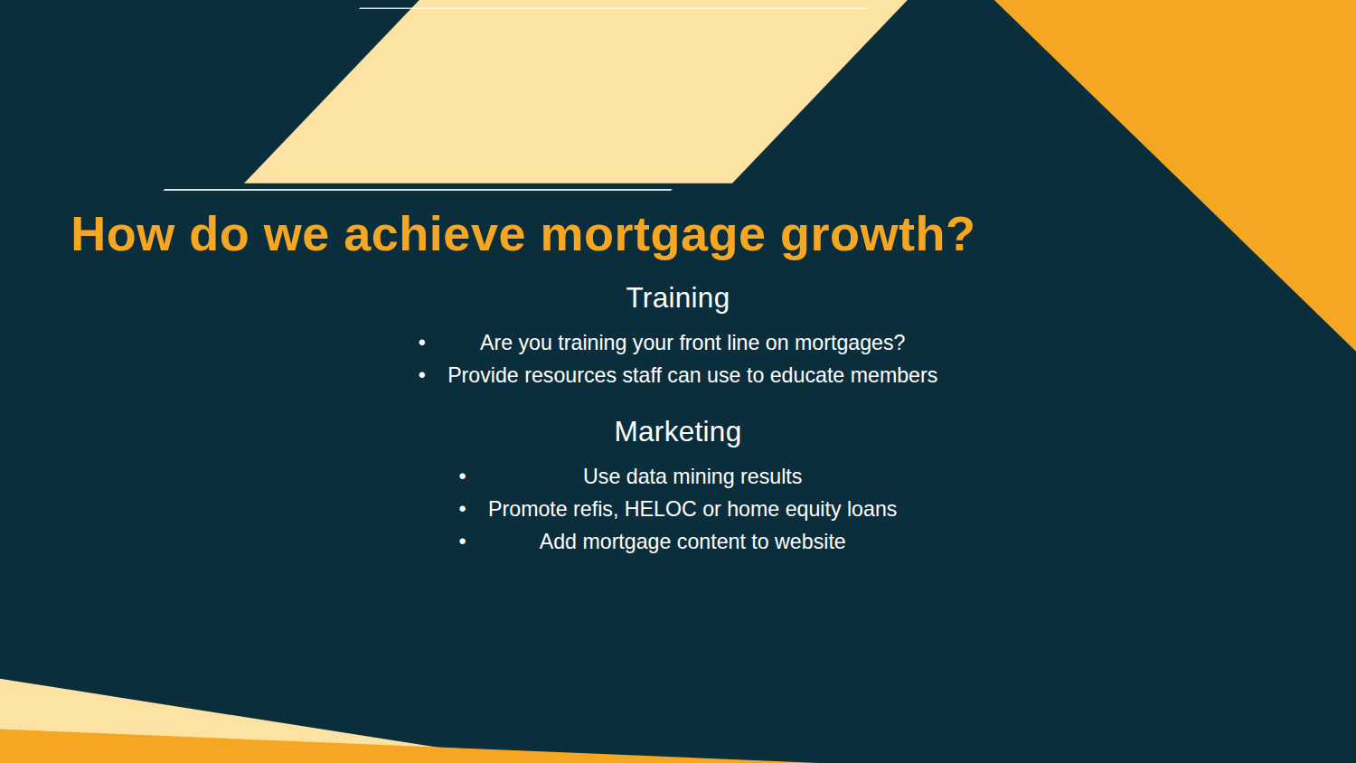How do we achieve mortgage growth?
Training
Are you training your front line on mortgages?
Provide resources staff can use to educate members
Marketing
Use data mining results
Promote refis, HELOC or home equity loans
Add mortgage content to website